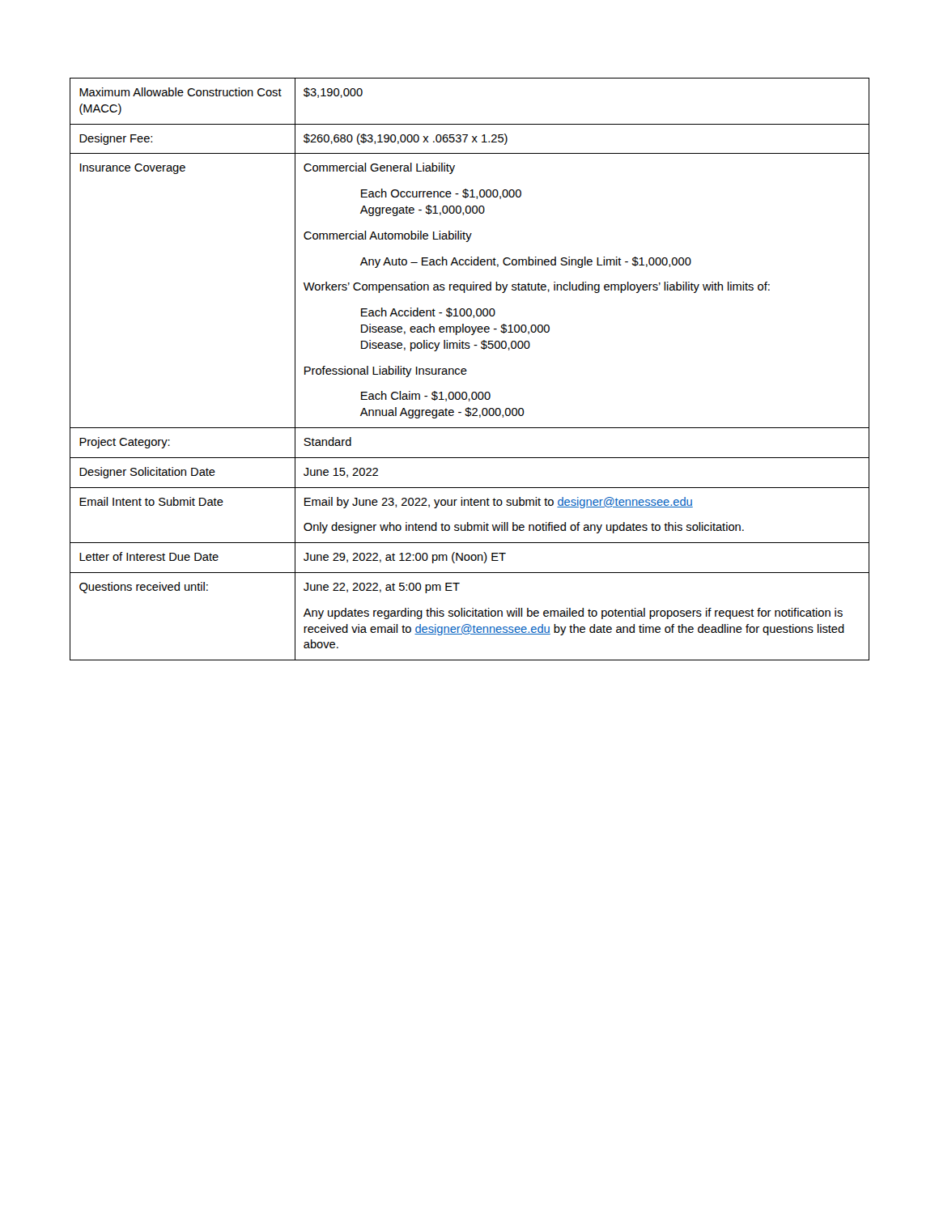| Maximum Allowable Construction Cost (MACC) | $3,190,000 |
| Designer Fee: | $260,680 ($3,190,000 x .06537 x 1.25) |
| Insurance Coverage | Commercial General Liability Each Occurrence - $1,000,000 Aggregate - $1,000,000 Commercial Automobile Liability Any Auto – Each Accident, Combined Single Limit - $1,000,000 Workers’ Compensation as required by statute, including employers’ liability with limits of: Each Accident - $100,000 Disease, each employee - $100,000 Disease, policy limits - $500,000 Professional Liability Insurance Each Claim - $1,000,000 Annual Aggregate - $2,000,000 |
| Project Category: | Standard |
| Designer Solicitation Date | June 15, 2022 |
| Email Intent to Submit Date | Email by June 23, 2022, your intent to submit to designer@tennessee.edu Only designer who intend to submit will be notified of any updates to this solicitation. |
| Letter of Interest Due Date | June 29, 2022, at 12:00 pm (Noon) ET |
| Questions received until: | June 22, 2022, at 5:00 pm ET Any updates regarding this solicitation will be emailed to potential proposers if request for notification is received via email to designer@tennessee.edu by the date and time of the deadline for questions listed above. |